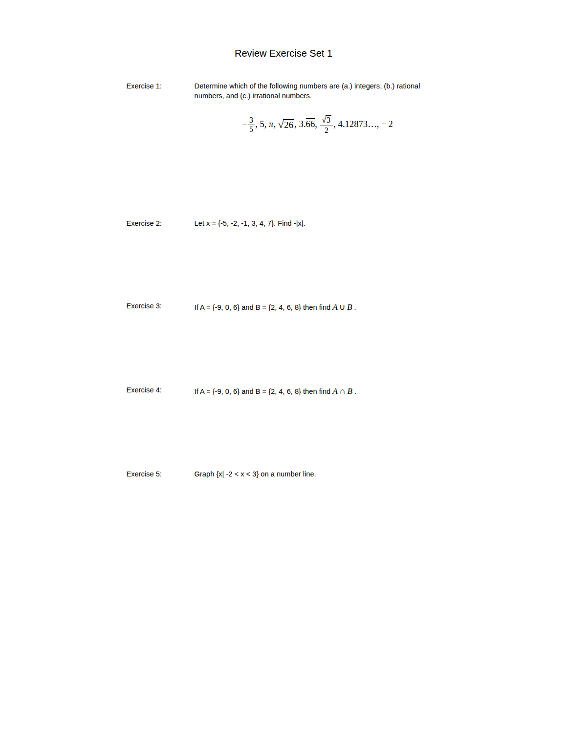Review Exercise Set 1
Exercise 1:
Determine which of the following numbers are (a.) integers, (b.) rational numbers, and (c.) irrational numbers.
−35, 5, π, √26, 3.66, √32, 4.12873…, − 2
Exercise 2:
Let x = {-5, -2, -1, 3, 4, 7}. Find -|x|.
Exercise 3:
If A = {-9, 0, 6} and B = {2, 4, 6, 8} then find A ∪ B .
Exercise 4:
If A = {-9, 0, 6} and B = {2, 4, 6, 8} then find A ∩ B .
Exercise 5:
Graph {x| -2 < x < 3} on a number line.